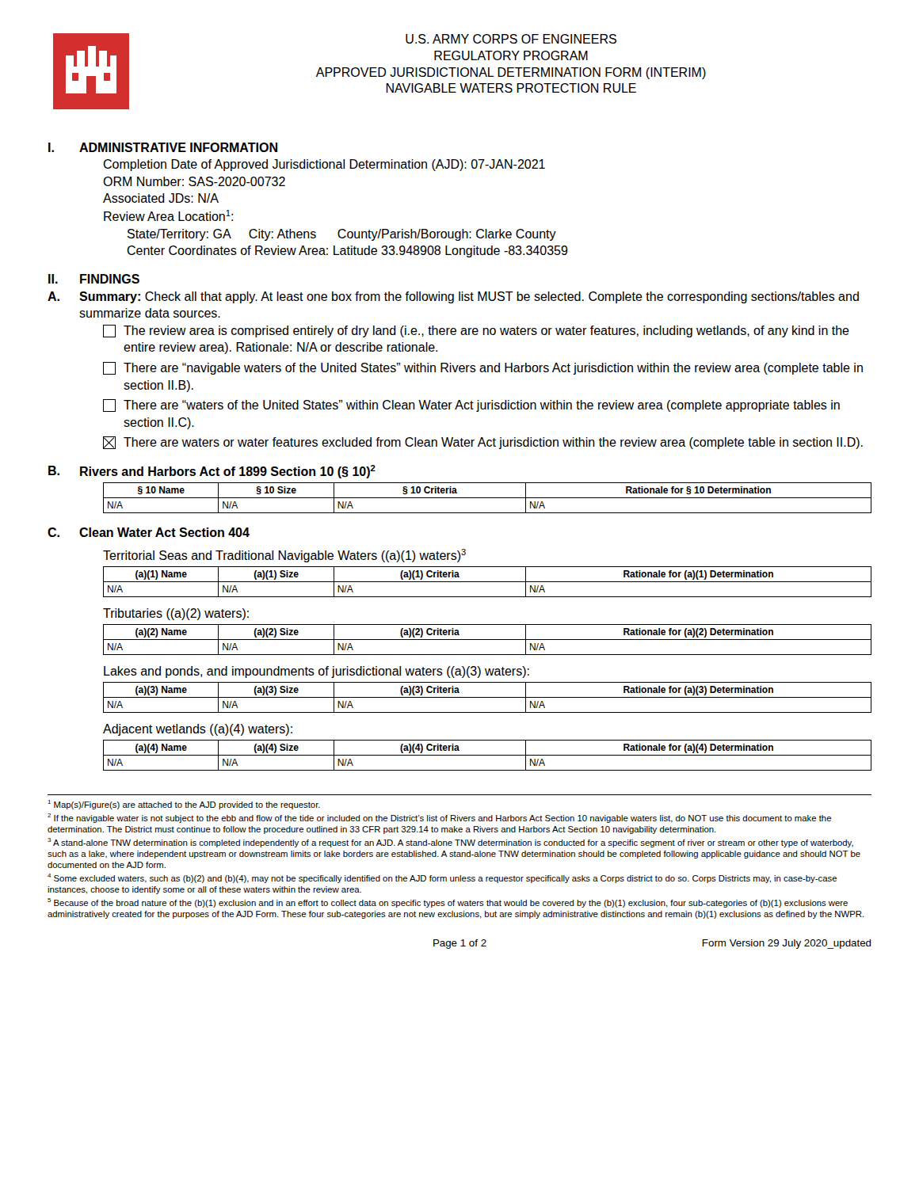U.S. ARMY CORPS OF ENGINEERS
REGULATORY PROGRAM
APPROVED JURISDICTIONAL DETERMINATION FORM (INTERIM)
NAVIGABLE WATERS PROTECTION RULE
I. ADMINISTRATIVE INFORMATION
Completion Date of Approved Jurisdictional Determination (AJD): 07-JAN-2021
ORM Number: SAS-2020-00732
Associated JDs: N/A
Review Area Location1:
State/Territory: GA City: Athens County/Parish/Borough: Clarke County
Center Coordinates of Review Area: Latitude 33.948908 Longitude -83.340359
II. FINDINGS
A. Summary: Check all that apply. At least one box from the following list MUST be selected. Complete the corresponding sections/tables and summarize data sources.
The review area is comprised entirely of dry land (i.e., there are no waters or water features, including wetlands, of any kind in the entire review area). Rationale: N/A or describe rationale.
There are “navigable waters of the United States” within Rivers and Harbors Act jurisdiction within the review area (complete table in section II.B).
There are “waters of the United States” within Clean Water Act jurisdiction within the review area (complete appropriate tables in section II.C).
There are waters or water features excluded from Clean Water Act jurisdiction within the review area (complete table in section II.D).
B. Rivers and Harbors Act of 1899 Section 10 (§ 10)2
| § 10 Name | § 10 Size | § 10 Criteria | Rationale for § 10 Determination |
| --- | --- | --- | --- |
| N/A | N/A | N/A | N/A |
C. Clean Water Act Section 404
Territorial Seas and Traditional Navigable Waters ((a)(1) waters)3
| (a)(1) Name | (a)(1) Size | (a)(1) Criteria | Rationale for (a)(1) Determination |
| --- | --- | --- | --- |
| N/A | N/A | N/A | N/A |
Tributaries ((a)(2) waters):
| (a)(2) Name | (a)(2) Size | (a)(2) Criteria | Rationale for (a)(2) Determination |
| --- | --- | --- | --- |
| N/A | N/A | N/A | N/A |
Lakes and ponds, and impoundments of jurisdictional waters ((a)(3) waters):
| (a)(3) Name | (a)(3) Size | (a)(3) Criteria | Rationale for (a)(3) Determination |
| --- | --- | --- | --- |
| N/A | N/A | N/A | N/A |
Adjacent wetlands ((a)(4) waters):
| (a)(4) Name | (a)(4) Size | (a)(4) Criteria | Rationale for (a)(4) Determination |
| --- | --- | --- | --- |
| N/A | N/A | N/A | N/A |
1 Map(s)/Figure(s) are attached to the AJD provided to the requestor.
2 If the navigable water is not subject to the ebb and flow of the tide or included on the District’s list of Rivers and Harbors Act Section 10 navigable waters list, do NOT use this document to make the determination. The District must continue to follow the procedure outlined in 33 CFR part 329.14 to make a Rivers and Harbors Act Section 10 navigability determination.
3 A stand-alone TNW determination is completed independently of a request for an AJD. A stand-alone TNW determination is conducted for a specific segment of river or stream or other type of waterbody, such as a lake, where independent upstream or downstream limits or lake borders are established. A stand-alone TNW determination should be completed following applicable guidance and should NOT be documented on the AJD form.
4 Some excluded waters, such as (b)(2) and (b)(4), may not be specifically identified on the AJD form unless a requestor specifically asks a Corps district to do so. Corps Districts may, in case-by-case instances, choose to identify some or all of these waters within the review area.
5 Because of the broad nature of the (b)(1) exclusion and in an effort to collect data on specific types of waters that would be covered by the (b)(1) exclusion, four sub-categories of (b)(1) exclusions were administratively created for the purposes of the AJD Form. These four sub-categories are not new exclusions, but are simply administrative distinctions and remain (b)(1) exclusions as defined by the NWPR.
Page 1 of 2
Form Version 29 July 2020_updated